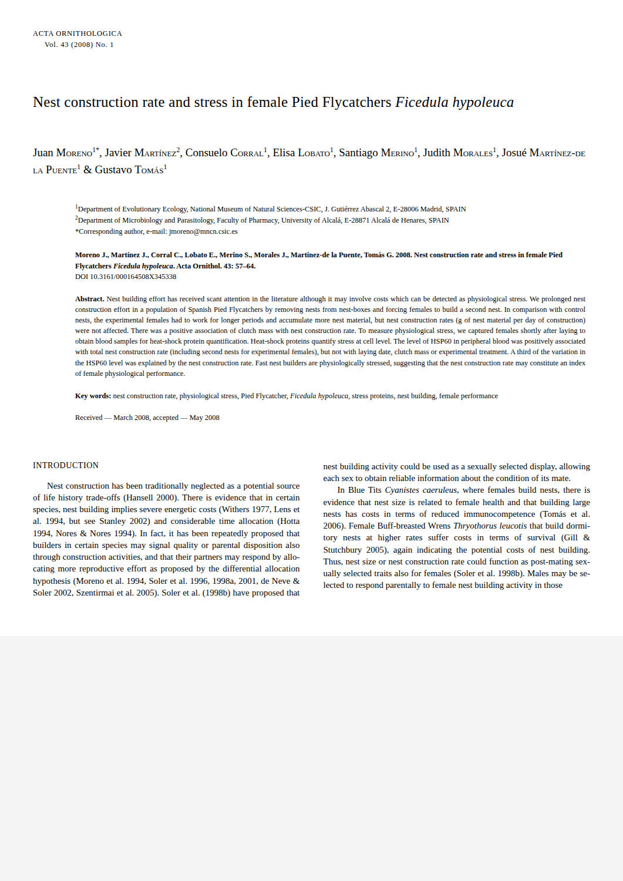ACTA ORNITHOLOGICA
Vol. 43 (2008) No. 1
Nest construction rate and stress in female Pied Flycatchers Ficedula hypoleuca
Juan Moreno1*, Javier Martínez2, Consuelo Corral1, Elisa Lobato1, Santiago Merino1, Judith Morales1, Josué Martínez-de la Puente1 & Gustavo Tomás1
1Department of Evolutionary Ecology, National Museum of Natural Sciences-CSIC, J. Gutiérrez Abascal 2, E-28006 Madrid, SPAIN
2Department of Microbiology and Parasitology, Faculty of Pharmacy, University of Alcalá, E-28871 Alcalá de Henares, SPAIN
*Corresponding author, e-mail: jmoreno@mncn.csic.es
Moreno J., Martínez J., Corral C., Lobato E., Merino S., Morales J., Martínez-de la Puente, Tomás G. 2008. Nest construction rate and stress in female Pied Flycatchers Ficedula hypoleuca. Acta Ornithol. 43: 57–64.
DOI 10.3161/000164508X345338
Abstract. Nest building effort has received scant attention in the literature although it may involve costs which can be detected as physiological stress. We prolonged nest construction effort in a population of Spanish Pied Flycatchers by removing nests from nest-boxes and forcing females to build a second nest. In comparison with control nests, the experimental females had to work for longer periods and accumulate more nest material, but nest construction rates (g of nest material per day of construction) were not affected. There was a positive association of clutch mass with nest construction rate. To measure physiological stress, we captured females shortly after laying to obtain blood samples for heat-shock protein quantification. Heat-shock proteins quantify stress at cell level. The level of HSP60 in peripheral blood was positively associated with total nest construction rate (including second nests for experimental females), but not with laying date, clutch mass or experimental treatment. A third of the variation in the HSP60 level was explained by the nest construction rate. Fast nest builders are physiologically stressed, suggesting that the nest construction rate may constitute an index of female physiological performance.
Key words: nest construction rate, physiological stress, Pied Flycatcher, Ficedula hypoleuca, stress proteins, nest building, female performance
Received — March 2008, accepted — May 2008
INTRODUCTION
Nest construction has been traditionally neglected as a potential source of life history trade-offs (Hansell 2000). There is evidence that in certain species, nest building implies severe energetic costs (Withers 1977, Lens et al. 1994, but see Stanley 2002) and considerable time allocation (Hotta 1994, Nores & Nores 1994). In fact, it has been repeatedly proposed that builders in certain species may signal quality or parental disposition also through construction activities, and that their partners may respond by allocating more reproductive effort as proposed by the differential allocation hypothesis (Moreno et al. 1994, Soler et al. 1996, 1998a, 2001, de Neve & Soler 2002, Szentirmai et al. 2005). Soler et al. (1998b) have proposed that nest building activity could be used as a sexually selected display, allowing each sex to obtain reliable information about the condition of its mate.
In Blue Tits Cyanistes caeruleus, where females build nests, there is evidence that nest size is related to female health and that building large nests has costs in terms of reduced immunocompetence (Tomás et al. 2006). Female Buff-breasted Wrens Thryothorus leucotis that build dormitory nests at higher rates suffer costs in terms of survival (Gill & Stutchbury 2005), again indicating the potential costs of nest building. Thus, nest size or nest construction rate could function as post-mating sexually selected traits also for females (Soler et al. 1998b). Males may be selected to respond parentally to female nest building activity in those